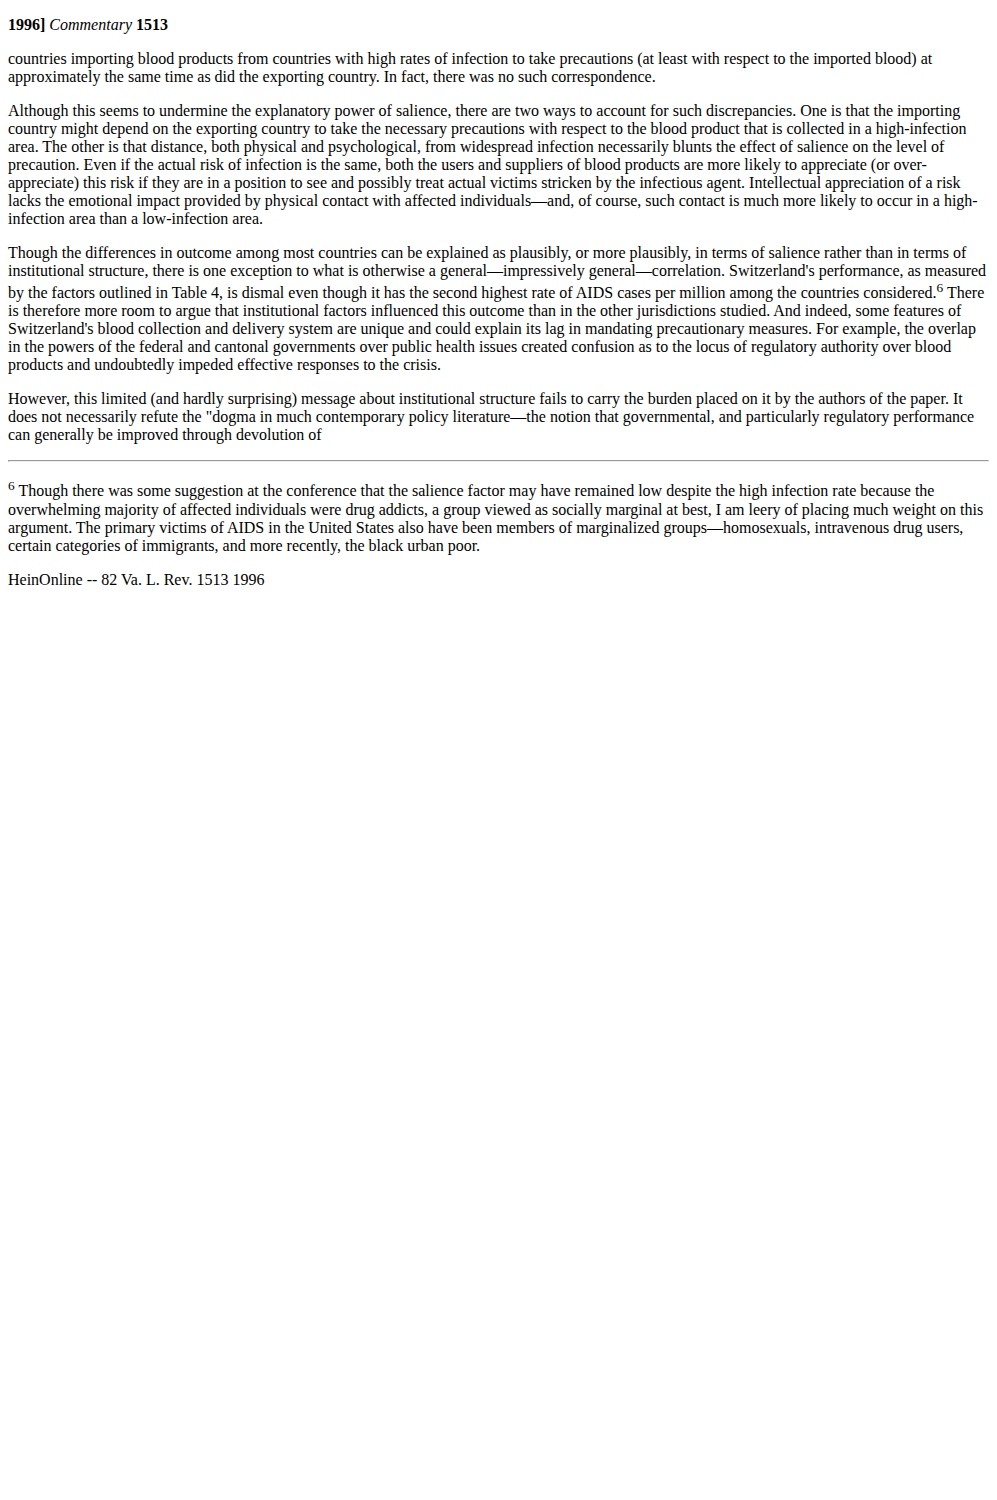1996] Commentary 1513
countries importing blood products from countries with high rates of infection to take precautions (at least with respect to the imported blood) at approximately the same time as did the exporting country. In fact, there was no such correspondence.
Although this seems to undermine the explanatory power of salience, there are two ways to account for such discrepancies. One is that the importing country might depend on the exporting country to take the necessary precautions with respect to the blood product that is collected in a high-infection area. The other is that distance, both physical and psychological, from widespread infection necessarily blunts the effect of salience on the level of precaution. Even if the actual risk of infection is the same, both the users and suppliers of blood products are more likely to appreciate (or over-appreciate) this risk if they are in a position to see and possibly treat actual victims stricken by the infectious agent. Intellectual appreciation of a risk lacks the emotional impact provided by physical contact with affected individuals—and, of course, such contact is much more likely to occur in a high-infection area than a low-infection area.
Though the differences in outcome among most countries can be explained as plausibly, or more plausibly, in terms of salience rather than in terms of institutional structure, there is one exception to what is otherwise a general—impressively general—correlation. Switzerland's performance, as measured by the factors outlined in Table 4, is dismal even though it has the second highest rate of AIDS cases per million among the countries considered.6 There is therefore more room to argue that institutional factors influenced this outcome than in the other jurisdictions studied. And indeed, some features of Switzerland's blood collection and delivery system are unique and could explain its lag in mandating precautionary measures. For example, the overlap in the powers of the federal and cantonal governments over public health issues created confusion as to the locus of regulatory authority over blood products and undoubtedly impeded effective responses to the crisis.
However, this limited (and hardly surprising) message about institutional structure fails to carry the burden placed on it by the authors of the paper. It does not necessarily refute the "dogma in much contemporary policy literature—the notion that governmental, and particularly regulatory performance can generally be improved through devolution of
6 Though there was some suggestion at the conference that the salience factor may have remained low despite the high infection rate because the overwhelming majority of affected individuals were drug addicts, a group viewed as socially marginal at best, I am leery of placing much weight on this argument. The primary victims of AIDS in the United States also have been members of marginalized groups—homosexuals, intravenous drug users, certain categories of immigrants, and more recently, the black urban poor.
HeinOnline -- 82 Va. L. Rev. 1513 1996